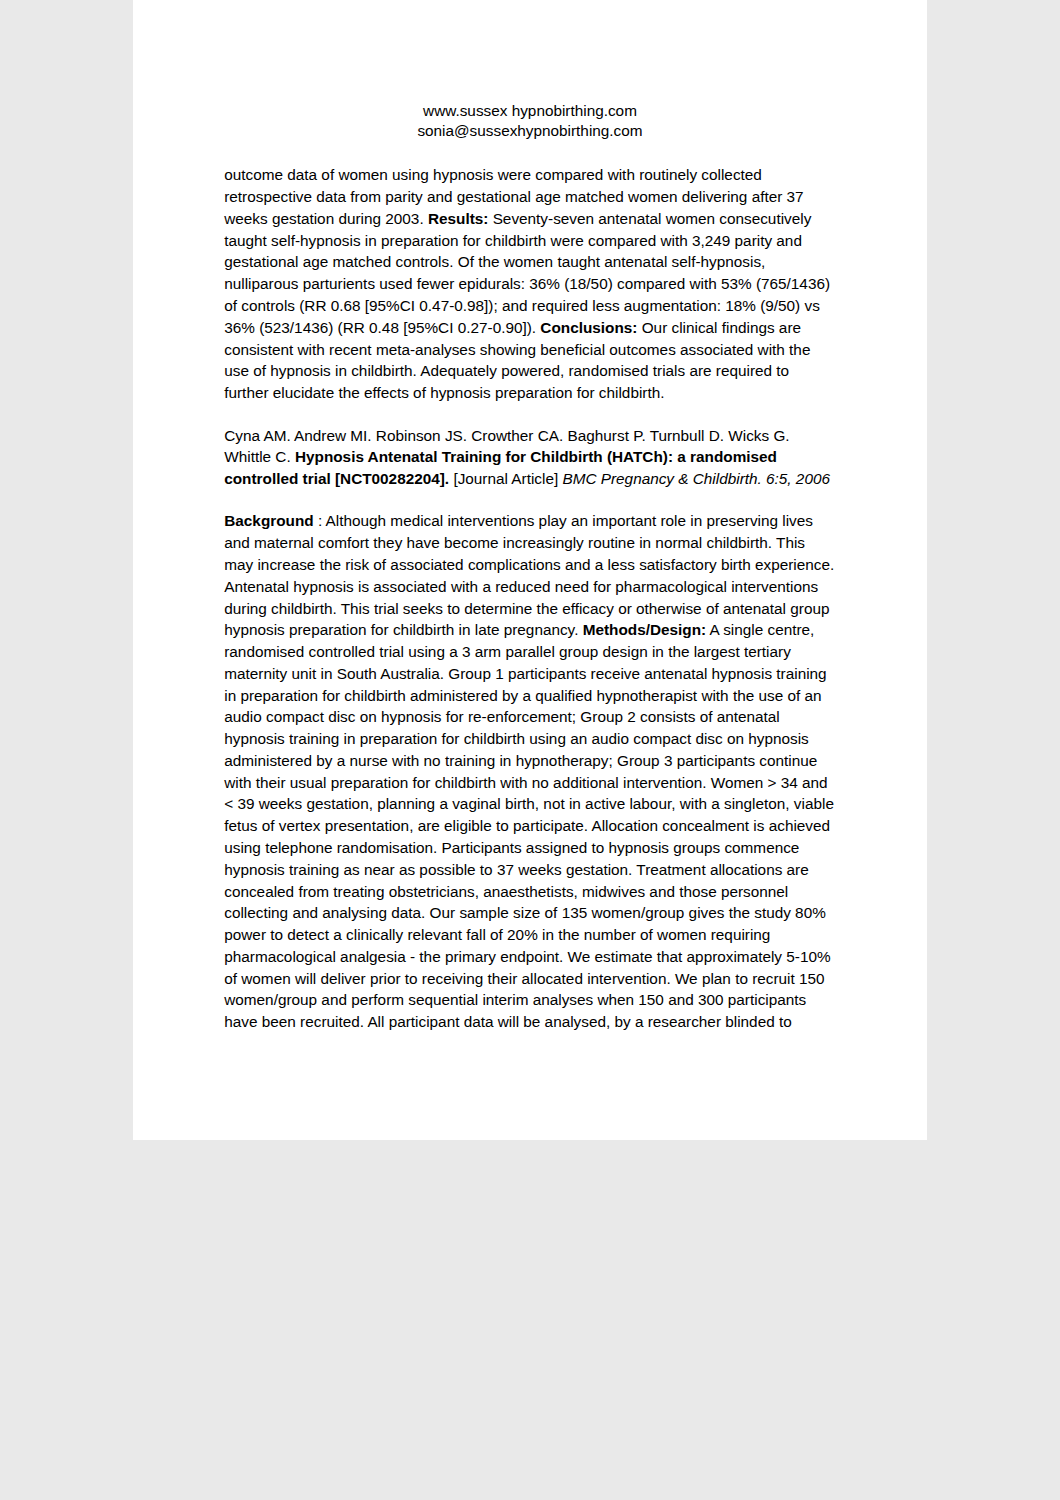www.sussex hypnobirthing.com
sonia@sussexhypnobirthing.com
outcome data of women using hypnosis were compared with routinely collected retrospective data from parity and gestational age matched women delivering after 37 weeks gestation during 2003. Results: Seventy-seven antenatal women consecutively taught self-hypnosis in preparation for childbirth were compared with 3,249 parity and gestational age matched controls. Of the women taught antenatal self-hypnosis, nulliparous parturients used fewer epidurals: 36% (18/50) compared with 53% (765/1436) of controls (RR 0.68 [95%CI 0.47-0.98]); and required less augmentation: 18% (9/50) vs 36% (523/1436) (RR 0.48 [95%CI 0.27-0.90]). Conclusions: Our clinical findings are consistent with recent meta-analyses showing beneficial outcomes associated with the use of hypnosis in childbirth. Adequately powered, randomised trials are required to further elucidate the effects of hypnosis preparation for childbirth.
Cyna AM. Andrew MI. Robinson JS. Crowther CA. Baghurst P. Turnbull D. Wicks G. Whittle C. Hypnosis Antenatal Training for Childbirth (HATCh): a randomised controlled trial [NCT00282204]. [Journal Article] BMC Pregnancy & Childbirth. 6:5, 2006
Background : Although medical interventions play an important role in preserving lives and maternal comfort they have become increasingly routine in normal childbirth. This may increase the risk of associated complications and a less satisfactory birth experience. Antenatal hypnosis is associated with a reduced need for pharmacological interventions during childbirth. This trial seeks to determine the efficacy or otherwise of antenatal group hypnosis preparation for childbirth in late pregnancy. Methods/Design: A single centre, randomised controlled trial using a 3 arm parallel group design in the largest tertiary maternity unit in South Australia. Group 1 participants receive antenatal hypnosis training in preparation for childbirth administered by a qualified hypnotherapist with the use of an audio compact disc on hypnosis for re-enforcement; Group 2 consists of antenatal hypnosis training in preparation for childbirth using an audio compact disc on hypnosis administered by a nurse with no training in hypnotherapy; Group 3 participants continue with their usual preparation for childbirth with no additional intervention. Women > 34 and < 39 weeks gestation, planning a vaginal birth, not in active labour, with a singleton, viable fetus of vertex presentation, are eligible to participate. Allocation concealment is achieved using telephone randomisation. Participants assigned to hypnosis groups commence hypnosis training as near as possible to 37 weeks gestation. Treatment allocations are concealed from treating obstetricians, anaesthetists, midwives and those personnel collecting and analysing data. Our sample size of 135 women/group gives the study 80% power to detect a clinically relevant fall of 20% in the number of women requiring pharmacological analgesia - the primary endpoint. We estimate that approximately 5-10% of women will deliver prior to receiving their allocated intervention. We plan to recruit 150 women/group and perform sequential interim analyses when 150 and 300 participants have been recruited. All participant data will be analysed, by a researcher blinded to